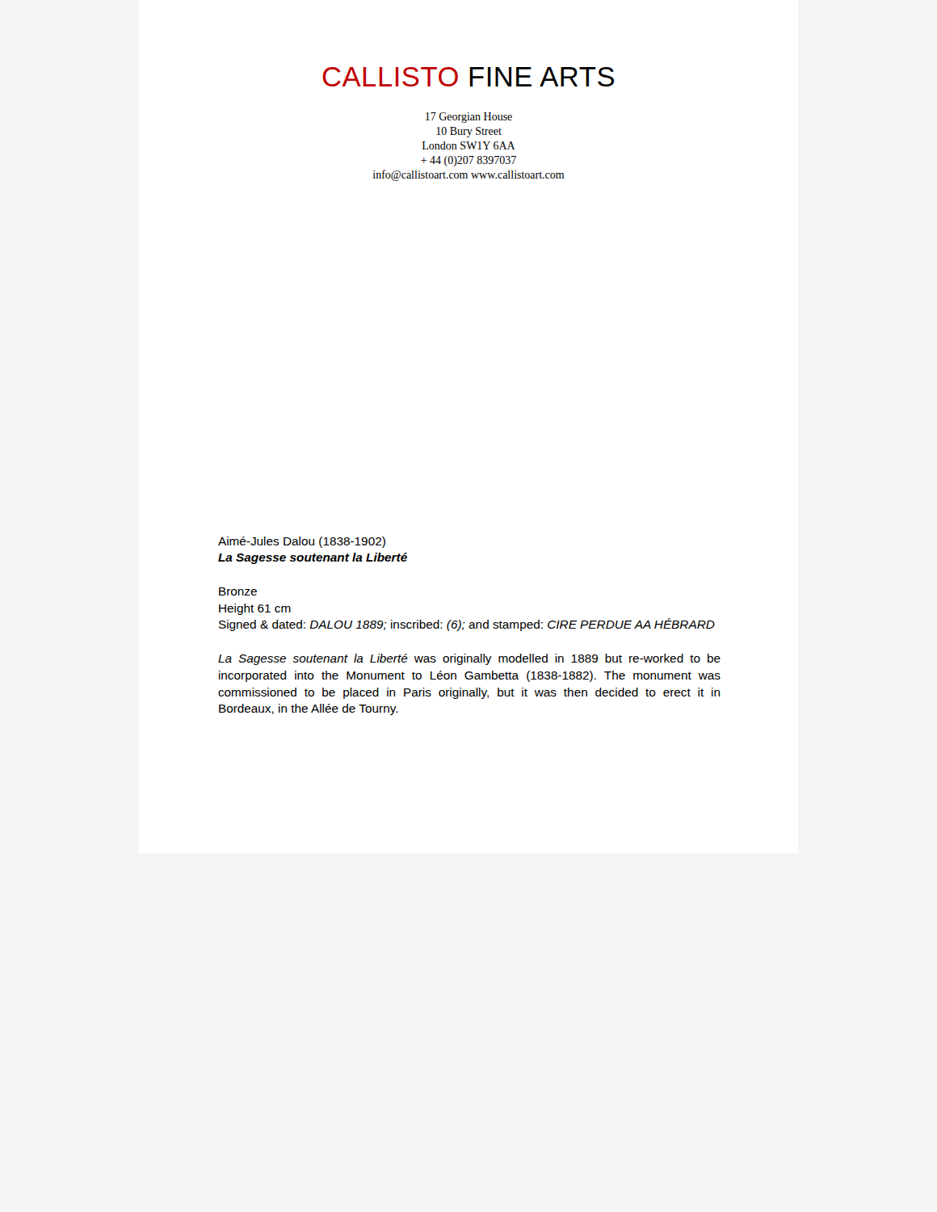CALLISTO FINE ARTS
17 Georgian House
10 Bury Street
London SW1Y 6AA
+ 44 (0)207 8397037
info@callistoart.com www.callistoart.com
Aimé-Jules Dalou (1838-1902)
La Sagesse soutenant la Liberté
Bronze
Height 61 cm
Signed & dated: DALOU 1889; inscribed: (6); and stamped: CIRE PERDUE AA HÉBRARD
La Sagesse soutenant la Liberté was originally modelled in 1889 but re-worked to be incorporated into the Monument to Léon Gambetta (1838-1882). The monument was commissioned to be placed in Paris originally, but it was then decided to erect it in Bordeaux, in the Allée de Tourny.